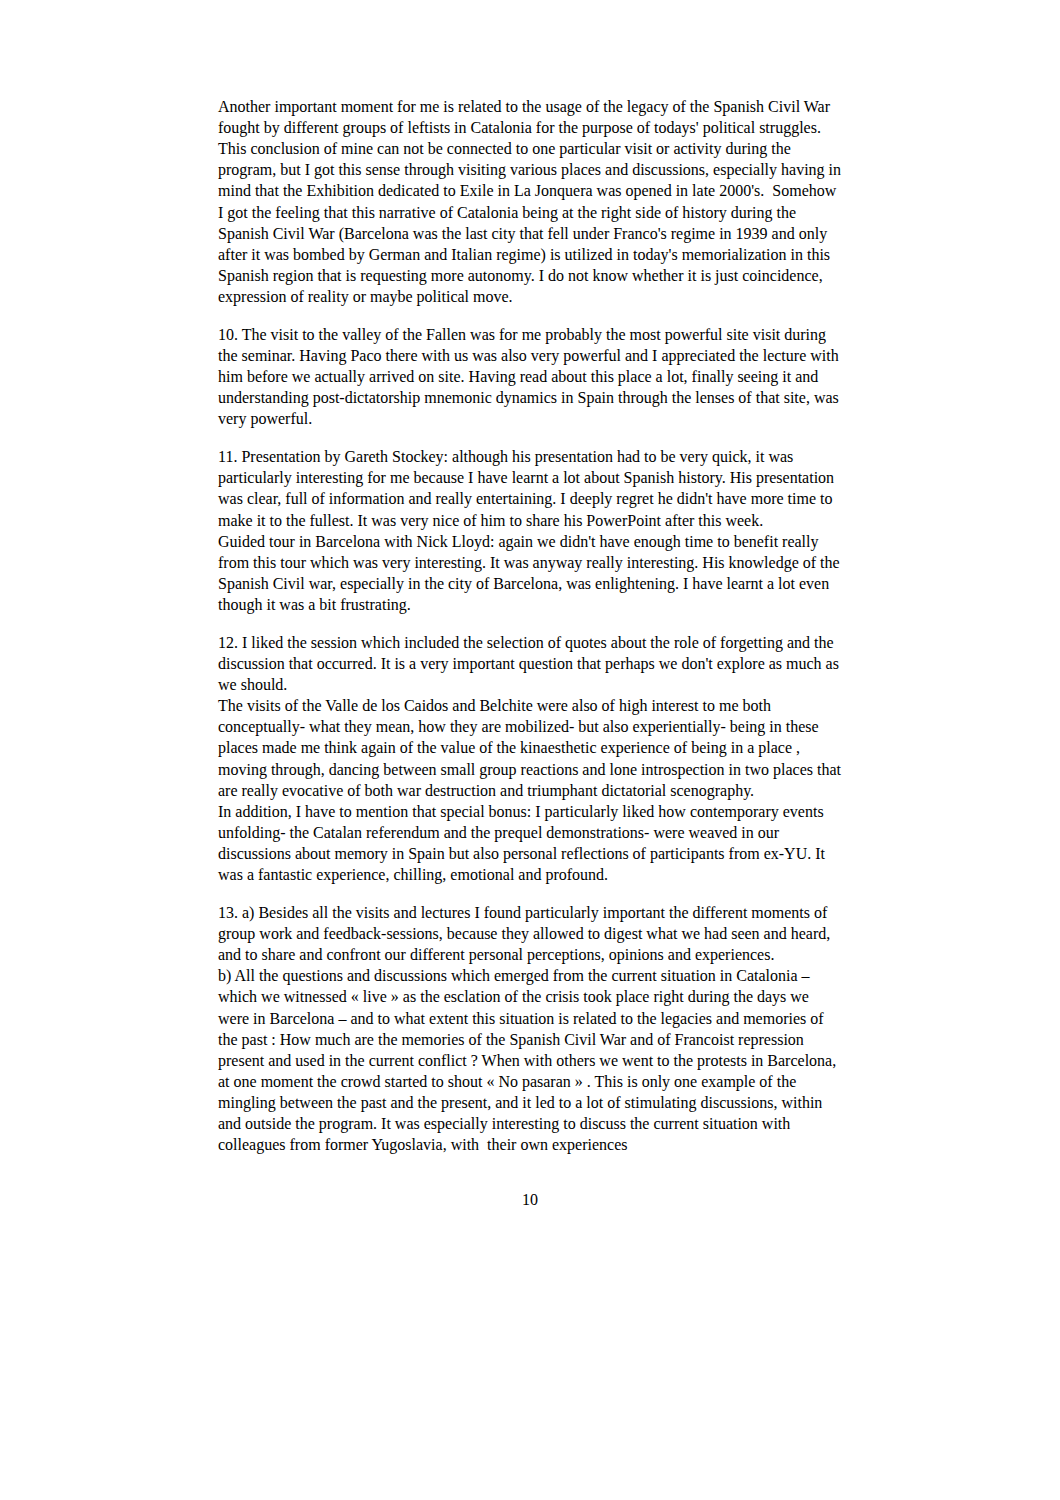Another important moment for me is related to the usage of the legacy of the Spanish Civil War fought by different groups of leftists in Catalonia for the purpose of todays' political struggles. This conclusion of mine can not be connected to one particular visit or activity during the program, but I got this sense through visiting various places and discussions, especially having in mind that the Exhibition dedicated to Exile in La Jonquera was opened in late 2000's. Somehow I got the feeling that this narrative of Catalonia being at the right side of history during the Spanish Civil War (Barcelona was the last city that fell under Franco's regime in 1939 and only after it was bombed by German and Italian regime) is utilized in today's memorialization in this Spanish region that is requesting more autonomy. I do not know whether it is just coincidence, expression of reality or maybe political move.
10. The visit to the valley of the Fallen was for me probably the most powerful site visit during the seminar. Having Paco there with us was also very powerful and I appreciated the lecture with him before we actually arrived on site. Having read about this place a lot, finally seeing it and understanding post-dictatorship mnemonic dynamics in Spain through the lenses of that site, was very powerful.
11. Presentation by Gareth Stockey: although his presentation had to be very quick, it was particularly interesting for me because I have learnt a lot about Spanish history. His presentation was clear, full of information and really entertaining. I deeply regret he didn't have more time to make it to the fullest. It was very nice of him to share his PowerPoint after this week.
Guided tour in Barcelona with Nick Lloyd: again we didn't have enough time to benefit really from this tour which was very interesting. It was anyway really interesting. His knowledge of the Spanish Civil war, especially in the city of Barcelona, was enlightening. I have learnt a lot even though it was a bit frustrating.
12. I liked the session which included the selection of quotes about the role of forgetting and the discussion that occurred. It is a very important question that perhaps we don't explore as much as we should.
The visits of the Valle de los Caidos and Belchite were also of high interest to me both conceptually- what they mean, how they are mobilized- but also experientially- being in these places made me think again of the value of the kinaesthetic experience of being in a place , moving through, dancing between small group reactions and lone introspection in two places that are really evocative of both war destruction and triumphant dictatorial scenography.
In addition, I have to mention that special bonus: I particularly liked how contemporary events unfolding- the Catalan referendum and the prequel demonstrations- were weaved in our discussions about memory in Spain but also personal reflections of participants from ex-YU. It was a fantastic experience, chilling, emotional and profound.
13. a) Besides all the visits and lectures I found particularly important the different moments of group work and feedback-sessions, because they allowed to digest what we had seen and heard, and to share and confront our different personal perceptions, opinions and experiences.
b) All the questions and discussions which emerged from the current situation in Catalonia – which we witnessed « live » as the esclation of the crisis took place right during the days we were in Barcelona – and to what extent this situation is related to the legacies and memories of the past : How much are the memories of the Spanish Civil War and of Francoist repression present and used in the current conflict ? When with others we went to the protests in Barcelona, at one moment the crowd started to shout « No pasaran » . This is only one example of the mingling between the past and the present, and it led to a lot of stimulating discussions, within and outside the program. It was especially interesting to discuss the current situation with colleagues from former Yugoslavia, with their own experiences
10